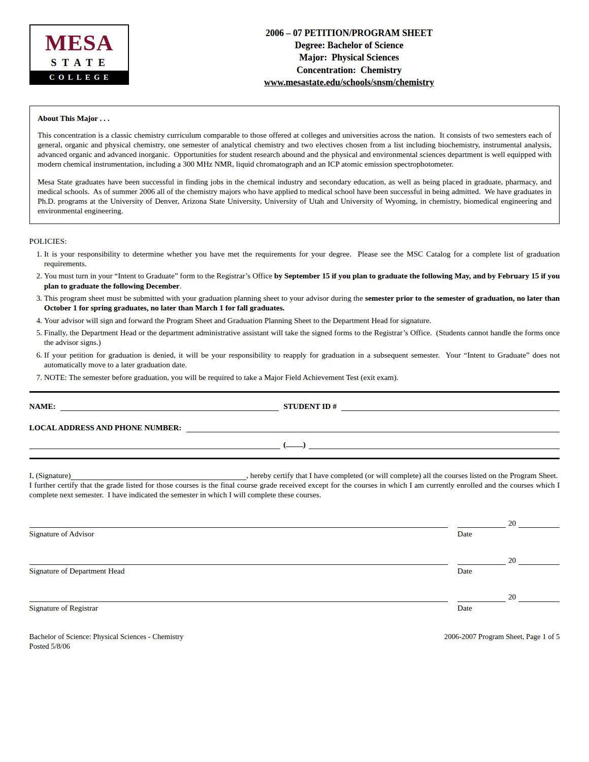MESA
STATE
COLLEGE
2006 – 07 PETITION/PROGRAM SHEET
Degree: Bachelor of Science
Major: Physical Sciences
Concentration: Chemistry
www.mesastate.edu/schools/snsm/chemistry
About This Major . . .
This concentration is a classic chemistry curriculum comparable to those offered at colleges and universities across the nation. It consists of two semesters each of general, organic and physical chemistry, one semester of analytical chemistry and two electives chosen from a list including biochemistry, instrumental analysis, advanced organic and advanced inorganic. Opportunities for student research abound and the physical and environmental sciences department is well equipped with modern chemical instrumentation, including a 300 MHz NMR, liquid chromatograph and an ICP atomic emission spectrophotometer.
Mesa State graduates have been successful in finding jobs in the chemical industry and secondary education, as well as being placed in graduate, pharmacy, and medical schools. As of summer 2006 all of the chemistry majors who have applied to medical school have been successful in being admitted. We have graduates in Ph.D. programs at the University of Denver, Arizona State University, University of Utah and University of Wyoming, in chemistry, biomedical engineering and environmental engineering.
POLICIES:
It is your responsibility to determine whether you have met the requirements for your degree. Please see the MSC Catalog for a complete list of graduation requirements.
You must turn in your “Intent to Graduate” form to the Registrar’s Office by September 15 if you plan to graduate the following May, and by February 15 if you plan to graduate the following December.
This program sheet must be submitted with your graduation planning sheet to your advisor during the semester prior to the semester of graduation, no later than October 1 for spring graduates, no later than March 1 for fall graduates.
Your advisor will sign and forward the Program Sheet and Graduation Planning Sheet to the Department Head for signature.
Finally, the Department Head or the department administrative assistant will take the signed forms to the Registrar’s Office. (Students cannot handle the forms once the advisor signs.)
If your petition for graduation is denied, it will be your responsibility to reapply for graduation in a subsequent semester. Your “Intent to Graduate” does not automatically move to a later graduation date.
NOTE: The semester before graduation, you will be required to take a Major Field Achievement Test (exit exam).
NAME: STUDENT ID #
LOCAL ADDRESS AND PHONE NUMBER:
( )
I, (Signature) , hereby certify that I have completed (or will complete) all the courses listed on the Program Sheet. I further certify that the grade listed for those courses is the final course grade received except for the courses in which I am currently enrolled and the courses which I complete next semester. I have indicated the semester in which I will complete these courses.
20
Signature of Advisor Date
20
Signature of Department Head Date
20
Signature of Registrar Date
Bachelor of Science: Physical Sciences - Chemistry
Posted 5/8/06
2006-2007 Program Sheet, Page 1 of 5